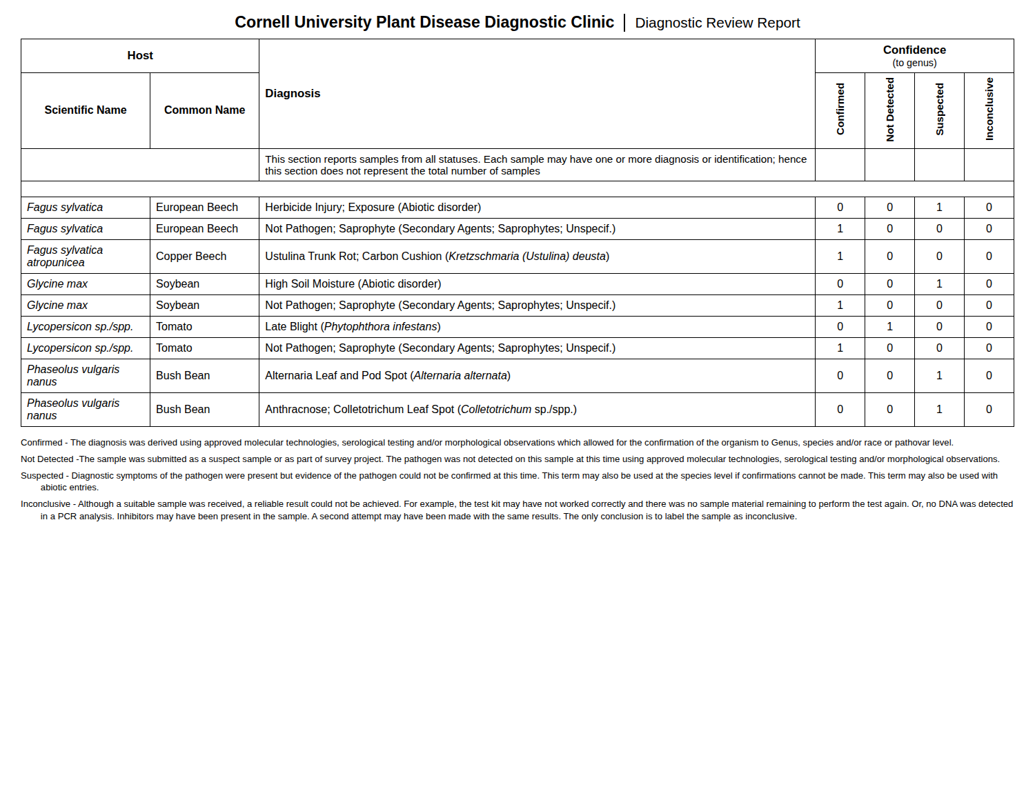Cornell University Plant Disease Diagnostic Clinic Diagnostic Review Report
| Host | Diagnosis | Confidence (to genus) |
| --- | --- | --- |
| Scientific Name | Common Name | Confirmed | Not Detected | Suspected | Inconclusive |
| | This section reports samples from all statuses. Each sample may have one or more diagnosis or identification; hence this section does not represent the total number of samples | | | | |
| Fagus sylvatica | European Beech | Herbicide Injury; Exposure (Abiotic disorder) | 0 | 0 | 1 | 0 |
| Fagus sylvatica | European Beech | Not Pathogen; Saprophyte (Secondary Agents; Saprophytes; Unspecif.) | 1 | 0 | 0 | 0 |
| Fagus sylvatica atropunicea | Copper Beech | Ustulina Trunk Rot; Carbon Cushion ( Kretzschmaria (Ustulina) deusta ) | 1 | 0 | 0 | 0 |
| Glycine max | Soybean | High Soil Moisture (Abiotic disorder) | 0 | 0 | 1 | 0 |
| Glycine max | Soybean | Not Pathogen; Saprophyte (Secondary Agents; Saprophytes; Unspecif.) | 1 | 0 | 0 | 0 |
| Lycopersicon sp./spp. | Tomato | Late Blight ( Phytophthora infestans ) | 0 | 1 | 0 | 0 |
| Lycopersicon sp./spp. | Tomato | Not Pathogen; Saprophyte (Secondary Agents; Saprophytes; Unspecif.) | 1 | 0 | 0 | 0 |
| Phaseolus vulgaris nanus | Bush Bean | Alternaria Leaf and Pod Spot ( Alternaria alternata ) | 0 | 0 | 1 | 0 |
| Phaseolus vulgaris nanus | Bush Bean | Anthracnose; Colletotrichum Leaf Spot ( Colletotrichum sp./spp.) | 0 | 0 | 1 | 0 |
Confirmed - The diagnosis was derived using approved molecular technologies, serological testing and/or morphological observations which allowed for the confirmation of the organism to Genus, species and/or race or pathovar level.
Not Detected -The sample was submitted as a suspect sample or as part of survey project. The pathogen was not detected on this sample at this time using approved molecular technologies, serological testing and/or morphological observations.
Suspected - Diagnostic symptoms of the pathogen were present but evidence of the pathogen could not be confirmed at this time. This term may also be used at the species level if confirmations cannot be made. This term may also be used with abiotic entries.
Inconclusive - Although a suitable sample was received, a reliable result could not be achieved. For example, the test kit may have not worked correctly and there was no sample material remaining to perform the test again. Or, no DNA was detected in a PCR analysis. Inhibitors may have been present in the sample. A second attempt may have been made with the same results. The only conclusion is to label the sample as inconclusive.